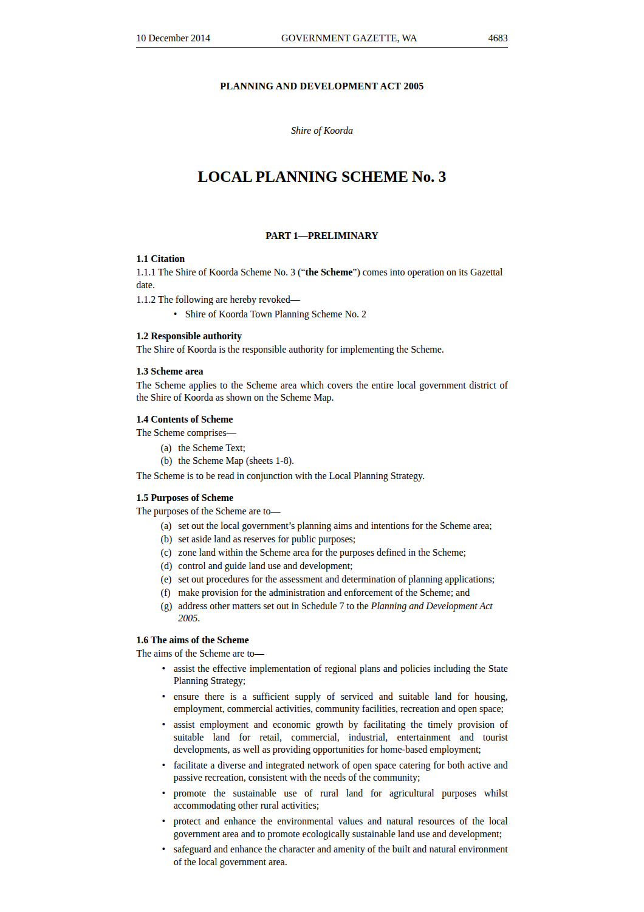10 December 2014 GOVERNMENT GAZETTE, WA 4683
PLANNING AND DEVELOPMENT ACT 2005
Shire of Koorda
LOCAL PLANNING SCHEME No. 3
PART 1—PRELIMINARY
1.1 Citation
1.1.1 The Shire of Koorda Scheme No. 3 (“the Scheme”) comes into operation on its Gazettal date.
1.1.2 The following are hereby revoked—
Shire of Koorda Town Planning Scheme No. 2
1.2 Responsible authority
The Shire of Koorda is the responsible authority for implementing the Scheme.
1.3 Scheme area
The Scheme applies to the Scheme area which covers the entire local government district of the Shire of Koorda as shown on the Scheme Map.
1.4 Contents of Scheme
The Scheme comprises—
(a) the Scheme Text;
(b) the Scheme Map (sheets 1-8).
The Scheme is to be read in conjunction with the Local Planning Strategy.
1.5 Purposes of Scheme
The purposes of the Scheme are to—
(a) set out the local government’s planning aims and intentions for the Scheme area;
(b) set aside land as reserves for public purposes;
(c) zone land within the Scheme area for the purposes defined in the Scheme;
(d) control and guide land use and development;
(e) set out procedures for the assessment and determination of planning applications;
(f) make provision for the administration and enforcement of the Scheme; and
(g) address other matters set out in Schedule 7 to the Planning and Development Act 2005.
1.6 The aims of the Scheme
The aims of the Scheme are to—
assist the effective implementation of regional plans and policies including the State Planning Strategy;
ensure there is a sufficient supply of serviced and suitable land for housing, employment, commercial activities, community facilities, recreation and open space;
assist employment and economic growth by facilitating the timely provision of suitable land for retail, commercial, industrial, entertainment and tourist developments, as well as providing opportunities for home-based employment;
facilitate a diverse and integrated network of open space catering for both active and passive recreation, consistent with the needs of the community;
promote the sustainable use of rural land for agricultural purposes whilst accommodating other rural activities;
protect and enhance the environmental values and natural resources of the local government area and to promote ecologically sustainable land use and development;
safeguard and enhance the character and amenity of the built and natural environment of the local government area.